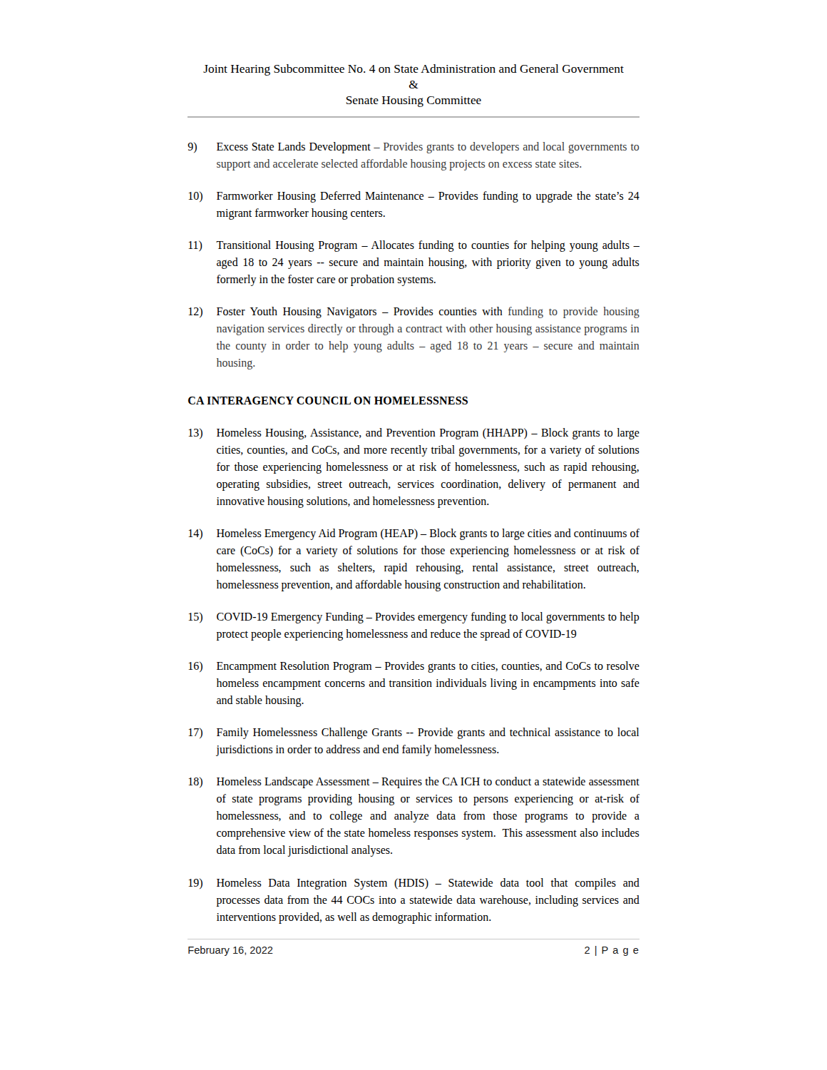Joint Hearing Subcommittee No. 4 on State Administration and General Government & Senate Housing Committee
9) Excess State Lands Development – Provides grants to developers and local governments to support and accelerate selected affordable housing projects on excess state sites.
10) Farmworker Housing Deferred Maintenance – Provides funding to upgrade the state’s 24 migrant farmworker housing centers.
11) Transitional Housing Program – Allocates funding to counties for helping young adults – aged 18 to 24 years -- secure and maintain housing, with priority given to young adults formerly in the foster care or probation systems.
12) Foster Youth Housing Navigators – Provides counties with funding to provide housing navigation services directly or through a contract with other housing assistance programs in the county in order to help young adults – aged 18 to 21 years – secure and maintain housing.
CA INTERAGENCY COUNCIL ON HOMELESSNESS
13) Homeless Housing, Assistance, and Prevention Program (HHAPP) – Block grants to large cities, counties, and CoCs, and more recently tribal governments, for a variety of solutions for those experiencing homelessness or at risk of homelessness, such as rapid rehousing, operating subsidies, street outreach, services coordination, delivery of permanent and innovative housing solutions, and homelessness prevention.
14) Homeless Emergency Aid Program (HEAP) – Block grants to large cities and continuums of care (CoCs) for a variety of solutions for those experiencing homelessness or at risk of homelessness, such as shelters, rapid rehousing, rental assistance, street outreach, homelessness prevention, and affordable housing construction and rehabilitation.
15) COVID-19 Emergency Funding – Provides emergency funding to local governments to help protect people experiencing homelessness and reduce the spread of COVID-19
16) Encampment Resolution Program – Provides grants to cities, counties, and CoCs to resolve homeless encampment concerns and transition individuals living in encampments into safe and stable housing.
17) Family Homelessness Challenge Grants -- Provide grants and technical assistance to local jurisdictions in order to address and end family homelessness.
18) Homeless Landscape Assessment – Requires the CA ICH to conduct a statewide assessment of state programs providing housing or services to persons experiencing or at-risk of homelessness, and to college and analyze data from those programs to provide a comprehensive view of the state homeless responses system. This assessment also includes data from local jurisdictional analyses.
19) Homeless Data Integration System (HDIS) – Statewide data tool that compiles and processes data from the 44 COCs into a statewide data warehouse, including services and interventions provided, as well as demographic information.
February 16, 2022 2 | P a g e